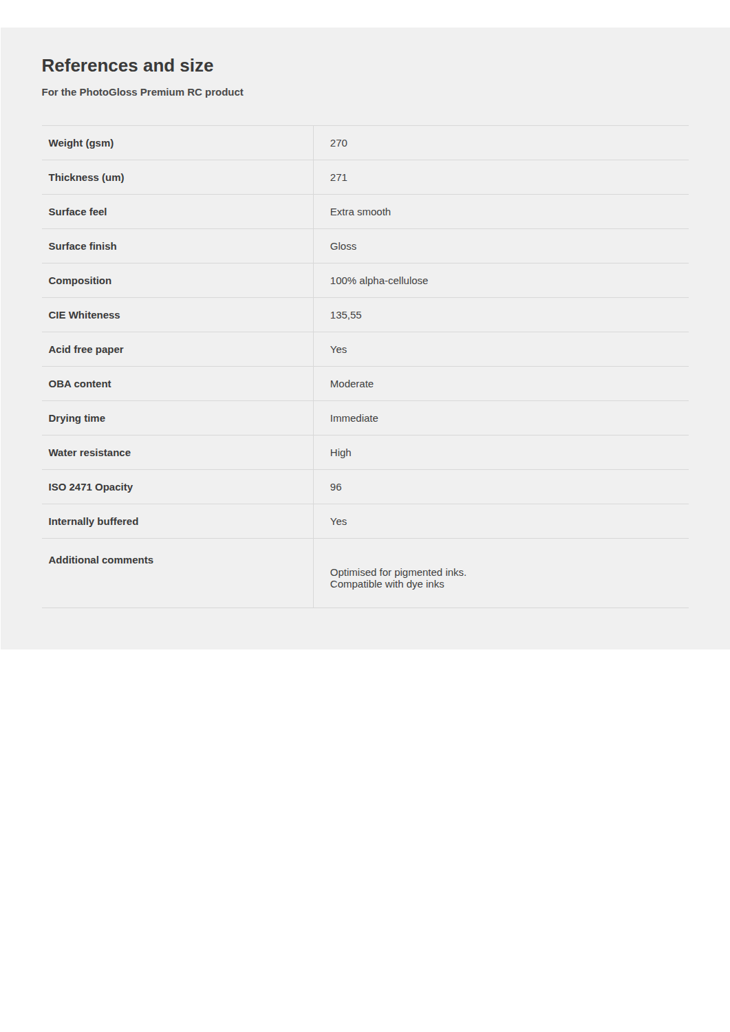References and size
For the PhotoGloss Premium RC product
| Weight (gsm) | 270 |
| Thickness (um) | 271 |
| Surface feel | Extra smooth |
| Surface finish | Gloss |
| Composition | 100% alpha-cellulose |
| CIE Whiteness | 135,55 |
| Acid free paper | Yes |
| OBA content | Moderate |
| Drying time | Immediate |
| Water resistance | High |
| ISO 2471 Opacity | 96 |
| Internally buffered | Yes |
| Additional comments | Optimised for pigmented inks. Compatible with dye inks |